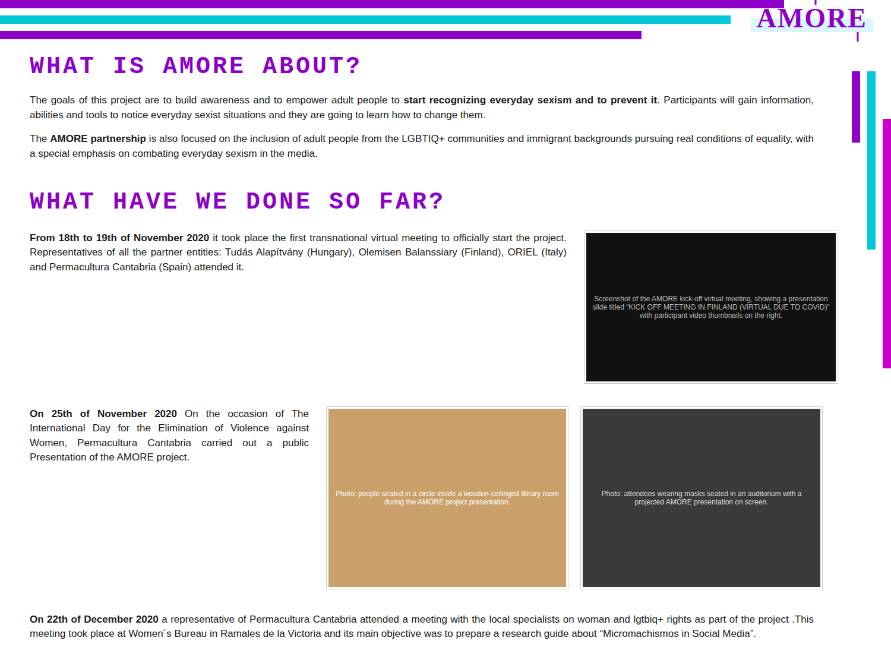AMORE
WHAT IS AMORE ABOUT?
The goals of this project are to build awareness and to empower adult people to start recognizing everyday sexism and to prevent it. Participants will gain information, abilities and tools to notice everyday sexist situations and they are going to learn how to change them.
The AMORE partnership is also focused on the inclusion of adult people from the LGBTIQ+ communities and immigrant backgrounds pursuing real conditions of equality, with a special emphasis on combating everyday sexism in the media.
WHAT HAVE WE DONE SO FAR?
From 18th to 19th of November 2020 it took place the first transnational virtual meeting to officially start the project. Representatives of all the partner entities: Tudás Alapítvány (Hungary), Olemisen Balanssiary (Finland), ORIEL (Italy) and Permacultura Cantabria (Spain) attended it.
Screenshot of the AMORE kick-off virtual meeting, showing a presentation slide titled “KICK OFF MEETING IN FINLAND (VIRTUAL DUE TO COVID)” with participant video thumbnails on the right.
On 25th of November 2020 On the occasion of The International Day for the Elimination of Violence against Women, Permacultura Cantabria carried out a public Presentation of the AMORE project.
Photo: people seated in a circle inside a wooden-ceilinged library room during the AMORE project presentation.
Photo: attendees wearing masks seated in an auditorium with a projected AMORE presentation on screen.
On 22th of December 2020 a representative of Permacultura Cantabria attended a meeting with the local specialists on woman and lgtbiq+ rights as part of the project .This meeting took place at Women´s Bureau in Ramales de la Victoria and its main objective was to prepare a research guide about “Micromachismos in Social Media”.